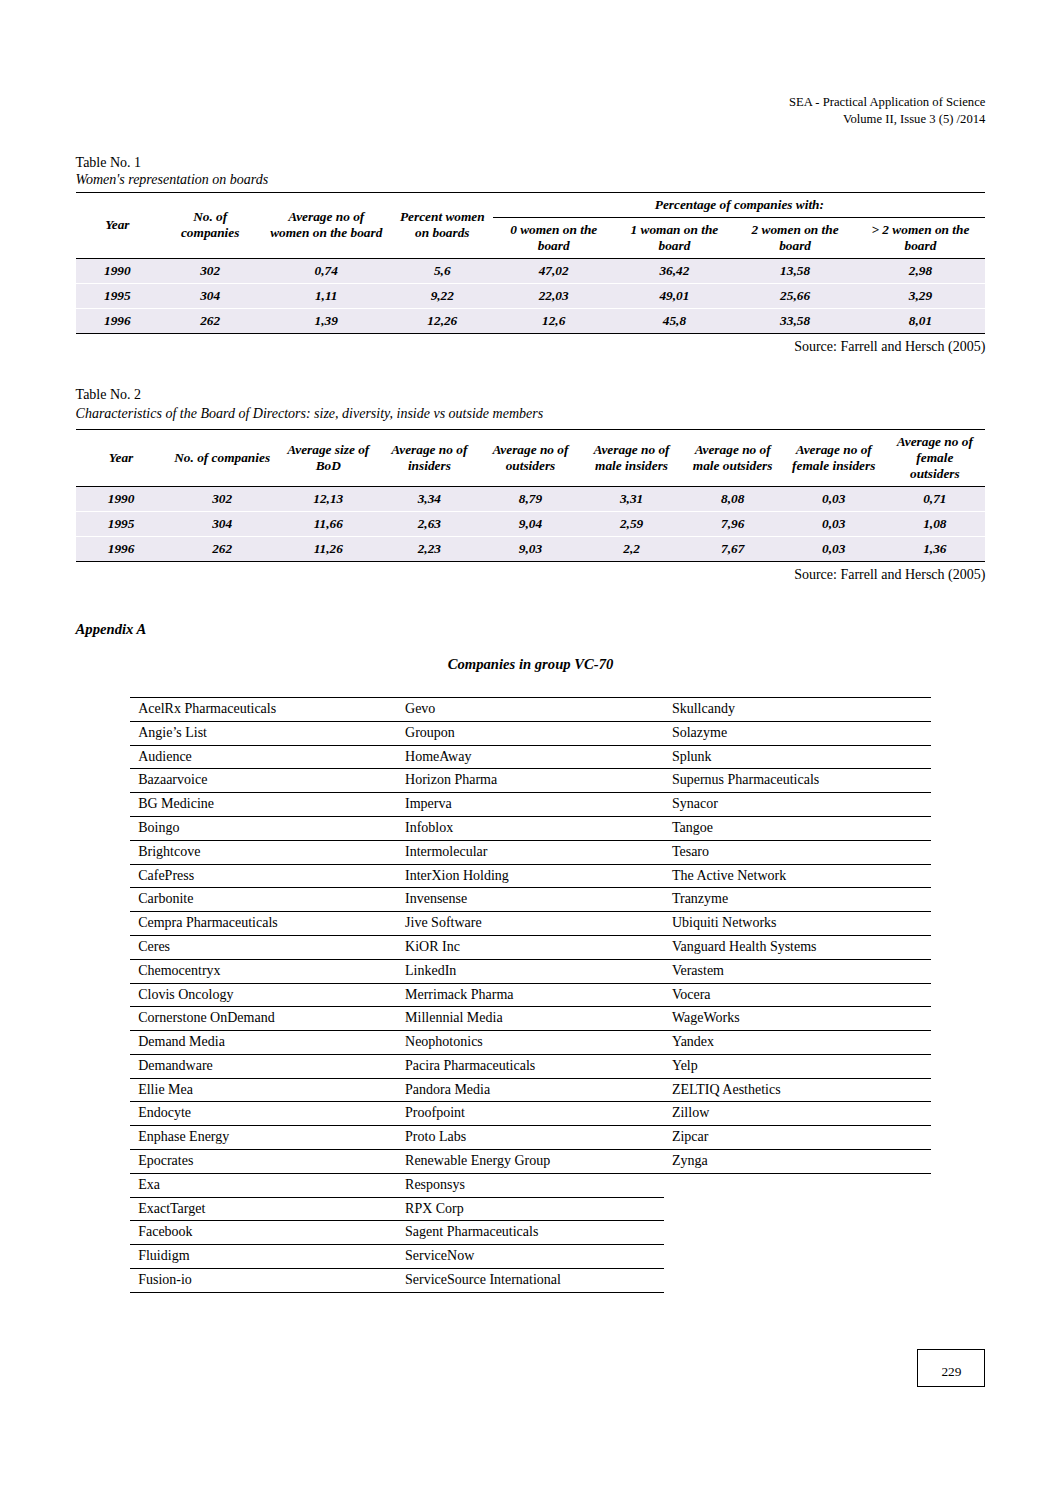SEA - Practical Application of Science
Volume II, Issue 3 (5) /2014
Table No. 1
Women's representation on boards
| Year | No. of companies | Average no of women on the board | Percent women on boards | Percentage of companies with: |
| --- | --- | --- | --- | --- |
| 0 women on the board | 1 woman on the board | 2 women on the board | > 2 women on the board |
| 1990 | 302 | 0,74 | 5,6 | 47,02 | 36,42 | 13,58 | 2,98 |
| 1995 | 304 | 1,11 | 9,22 | 22,03 | 49,01 | 25,66 | 3,29 |
| 1996 | 262 | 1,39 | 12,26 | 12,6 | 45,8 | 33,58 | 8,01 |
Source: Farrell and Hersch (2005)
Table No. 2
Characteristics of the Board of Directors: size, diversity, inside vs outside members
| Year | No. of companies | Average size of BoD | Average no of insiders | Average no of outsiders | Average no of male insiders | Average no of male outsiders | Average no of female insiders | Average no of female outsiders |
| --- | --- | --- | --- | --- | --- | --- | --- | --- |
| 1990 | 302 | 12,13 | 3,34 | 8,79 | 3,31 | 8,08 | 0,03 | 0,71 |
| 1995 | 304 | 11,66 | 2,63 | 9,04 | 2,59 | 7,96 | 0,03 | 1,08 |
| 1996 | 262 | 11,26 | 2,23 | 9,03 | 2,2 | 7,67 | 0,03 | 1,36 |
Source: Farrell and Hersch (2005)
Appendix A
Companies in group VC-70
| AcelRx Pharmaceuticals | Gevo | Skullcandy |
| Angie’s List | Groupon | Solazyme |
| Audience | HomeAway | Splunk |
| Bazaarvoice | Horizon Pharma | Supernus Pharmaceuticals |
| BG Medicine | Imperva | Synacor |
| Boingo | Infoblox | Tangoe |
| Brightcove | Intermolecular | Tesaro |
| CafePress | InterXion Holding | The Active Network |
| Carbonite | Invensense | Tranzyme |
| Cempra Pharmaceuticals | Jive Software | Ubiquiti Networks |
| Ceres | KiOR Inc | Vanguard Health Systems |
| Chemocentryx | LinkedIn | Verastem |
| Clovis Oncology | Merrimack Pharma | Vocera |
| Cornerstone OnDemand | Millennial Media | WageWorks |
| Demand Media | Neophotonics | Yandex |
| Demandware | Pacira Pharmaceuticals | Yelp |
| Ellie Mea | Pandora Media | ZELTIQ Aesthetics |
| Endocyte | Proofpoint | Zillow |
| Enphase Energy | Proto Labs | Zipcar |
| Epocrates | Renewable Energy Group | Zynga |
| Exa | Responsys | |
| ExactTarget | RPX Corp | |
| Facebook | Sagent Pharmaceuticals | |
| Fluidigm | ServiceNow | |
| Fusion-io | ServiceSource International | |
229